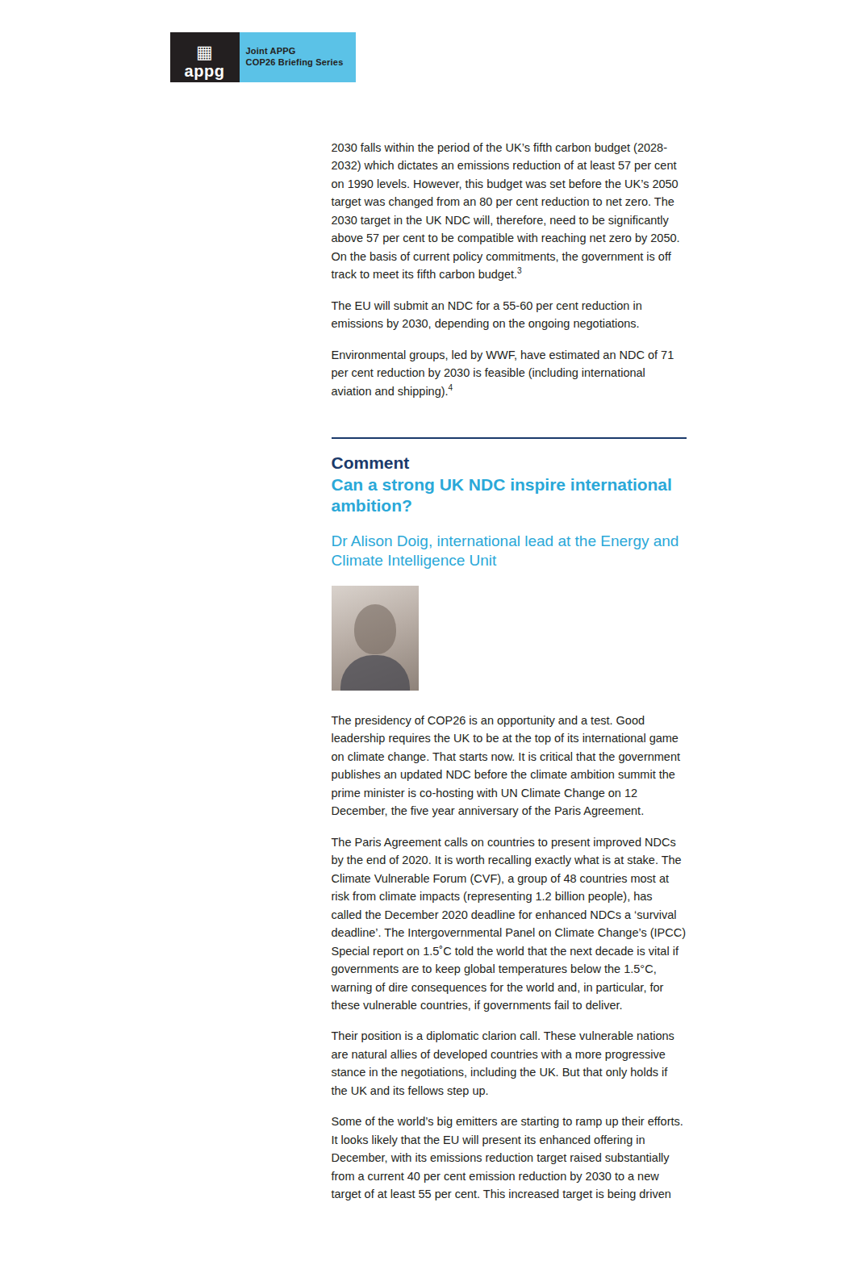▦
appg
Joint APPG COP26 Briefing Series
2030 falls within the period of the UK’s fifth carbon budget (2028-2032) which dictates an emissions reduction of at least 57 per cent on 1990 levels. However, this budget was set before the UK’s 2050 target was changed from an 80 per cent reduction to net zero. The 2030 target in the UK NDC will, therefore, need to be significantly above 57 per cent to be compatible with reaching net zero by 2050. On the basis of current policy commitments, the government is off track to meet its fifth carbon budget.3
The EU will submit an NDC for a 55-60 per cent reduction in emissions by 2030, depending on the ongoing negotiations.
Environmental groups, led by WWF, have estimated an NDC of 71 per cent reduction by 2030 is feasible (including international aviation and shipping).4
Comment
Can a strong UK NDC inspire international ambition?
Dr Alison Doig, international lead at the Energy and Climate Intelligence Unit
The presidency of COP26 is an opportunity and a test. Good leadership requires the UK to be at the top of its international game on climate change. That starts now. It is critical that the government publishes an updated NDC before the climate ambition summit the prime minister is co-hosting with UN Climate Change on 12 December, the five year anniversary of the Paris Agreement.
The Paris Agreement calls on countries to present improved NDCs by the end of 2020. It is worth recalling exactly what is at stake. The Climate Vulnerable Forum (CVF), a group of 48 countries most at risk from climate impacts (representing 1.2 billion people), has called the December 2020 deadline for enhanced NDCs a ‘survival deadline’. The Intergovernmental Panel on Climate Change’s (IPCC) Special report on 1.5˚C told the world that the next decade is vital if governments are to keep global temperatures below the 1.5°C, warning of dire consequences for the world and, in particular, for these vulnerable countries, if governments fail to deliver.
Their position is a diplomatic clarion call. These vulnerable nations are natural allies of developed countries with a more progressive stance in the negotiations, including the UK. But that only holds if the UK and its fellows step up.
Some of the world’s big emitters are starting to ramp up their efforts. It looks likely that the EU will present its enhanced offering in December, with its emissions reduction target raised substantially from a current 40 per cent emission reduction by 2030 to a new target of at least 55 per cent. This increased target is being driven